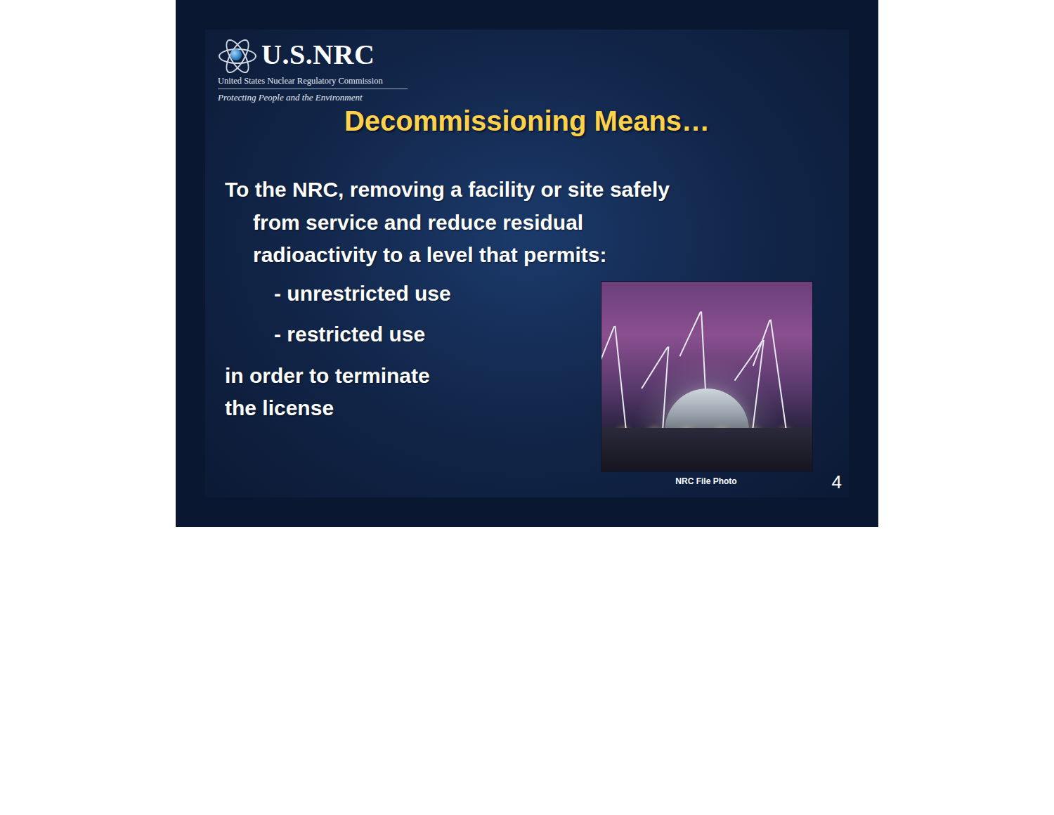U.S.NRC
United States Nuclear Regulatory Commission
Protecting People and the Environment
Decommissioning Means…
To the NRC, removing a facility or site safely
from service and reduce residual
radioactivity to a level that permits:
- unrestricted use
- restricted use
in order to terminate
the license
NRC File Photo
4